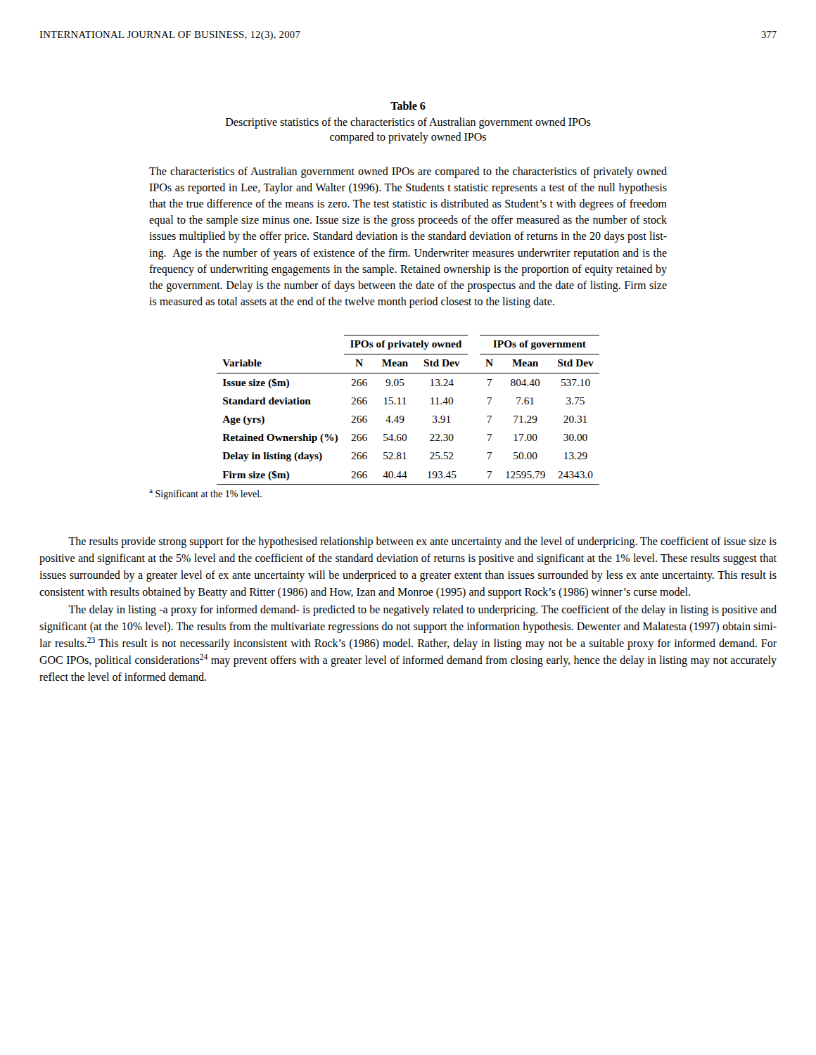INTERNATIONAL JOURNAL OF BUSINESS, 12(3), 2007 377
Table 6
Descriptive statistics of the characteristics of Australian government owned IPOs
compared to privately owned IPOs
The characteristics of Australian government owned IPOs are compared to the characteristics of privately owned IPOs as reported in Lee, Taylor and Walter (1996). The Students t statistic represents a test of the null hypothesis that the true difference of the means is zero. The test statistic is distributed as Student’s t with degrees of freedom equal to the sample size minus one. Issue size is the gross proceeds of the offer measured as the number of stock issues multiplied by the offer price. Standard deviation is the standard deviation of returns in the 20 days post listing. Age is the number of years of existence of the firm. Underwriter measures underwriter reputation and is the frequency of underwriting engagements in the sample. Retained ownership is the proportion of equity retained by the government. Delay is the number of days between the date of the prospectus and the date of listing. Firm size is measured as total assets at the end of the twelve month period closest to the listing date.
| | IPOs of privately owned | | IPOs of government |
| --- | --- | --- | --- |
| Variable | N | Mean | Std Dev | | N | Mean | Std Dev |
| Issue size ($m) | 266 | 9.05 | 13.24 | | 7 | 804.40 | 537.10 |
| Standard deviation | 266 | 15.11 | 11.40 | | 7 | 7.61 | 3.75 |
| Age (yrs) | 266 | 4.49 | 3.91 | | 7 | 71.29 | 20.31 |
| Retained Ownership (%) | 266 | 54.60 | 22.30 | | 7 | 17.00 | 30.00 |
| Delay in listing (days) | 266 | 52.81 | 25.52 | | 7 | 50.00 | 13.29 |
| Firm size ($m) | 266 | 40.44 | 193.45 | | 7 | 12595.79 | 24343.0 |
a Significant at the 1% level.
The results provide strong support for the hypothesised relationship between ex ante uncertainty and the level of underpricing. The coefficient of issue size is positive and significant at the 5% level and the coefficient of the standard deviation of returns is positive and significant at the 1% level. These results suggest that issues surrounded by a greater level of ex ante uncertainty will be underpriced to a greater extent than issues surrounded by less ex ante uncertainty. This result is consistent with results obtained by Beatty and Ritter (1986) and How, Izan and Monroe (1995) and support Rock’s (1986) winner’s curse model.
The delay in listing -a proxy for informed demand- is predicted to be negatively related to underpricing. The coefficient of the delay in listing is positive and significant (at the 10% level). The results from the multivariate regressions do not support the information hypothesis. Dewenter and Malatesta (1997) obtain similar results.23 This result is not necessarily inconsistent with Rock’s (1986) model. Rather, delay in listing may not be a suitable proxy for informed demand. For GOC IPOs, political considerations24 may prevent offers with a greater level of informed demand from closing early, hence the delay in listing may not accurately reflect the level of informed demand.